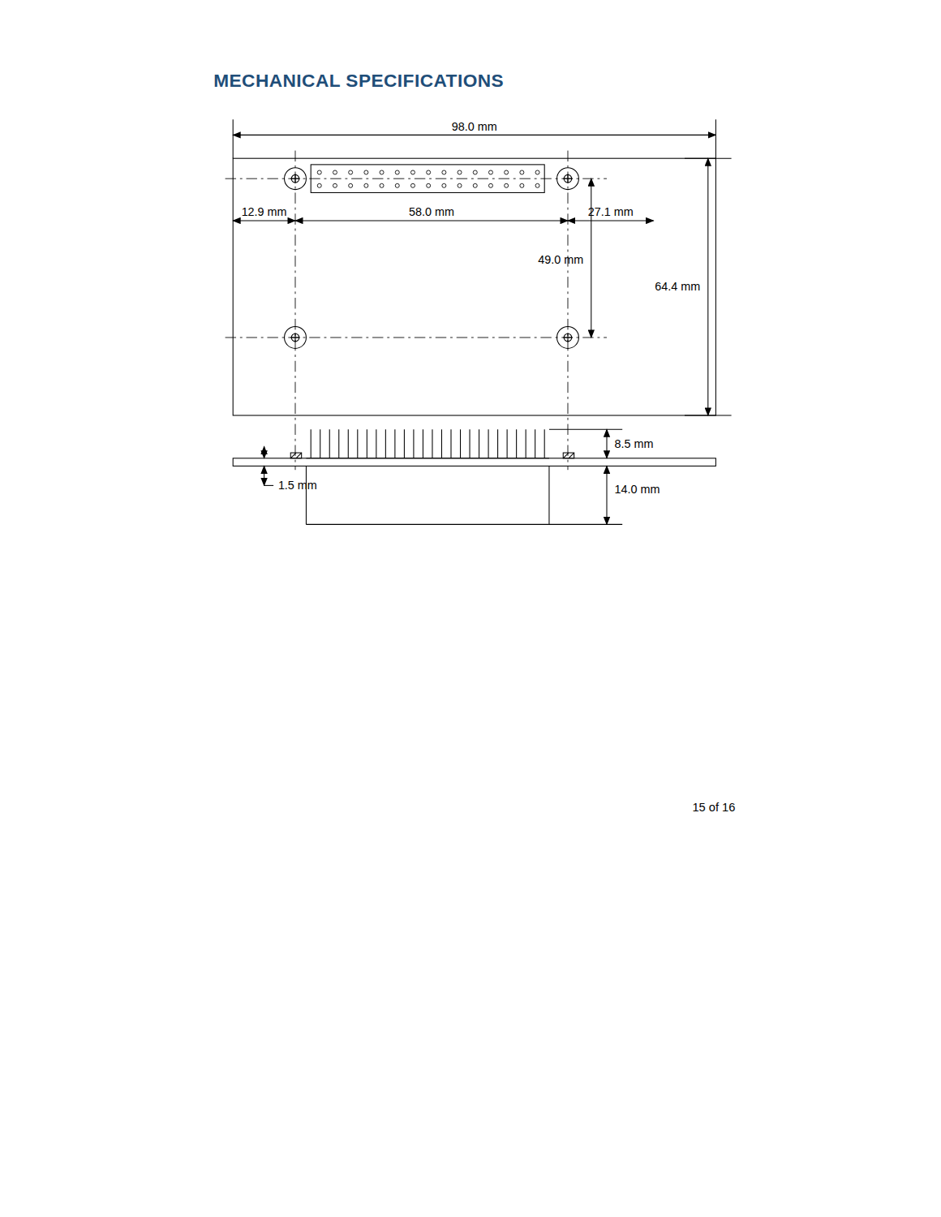MECHANICAL SPECIFICATIONS
98.0 mm 12.9 mm 58.0 mm 27.1 mm 49.0 mm 64.4 mm 1.5 mm 8.5 mm 14.0 mm
15 of 16